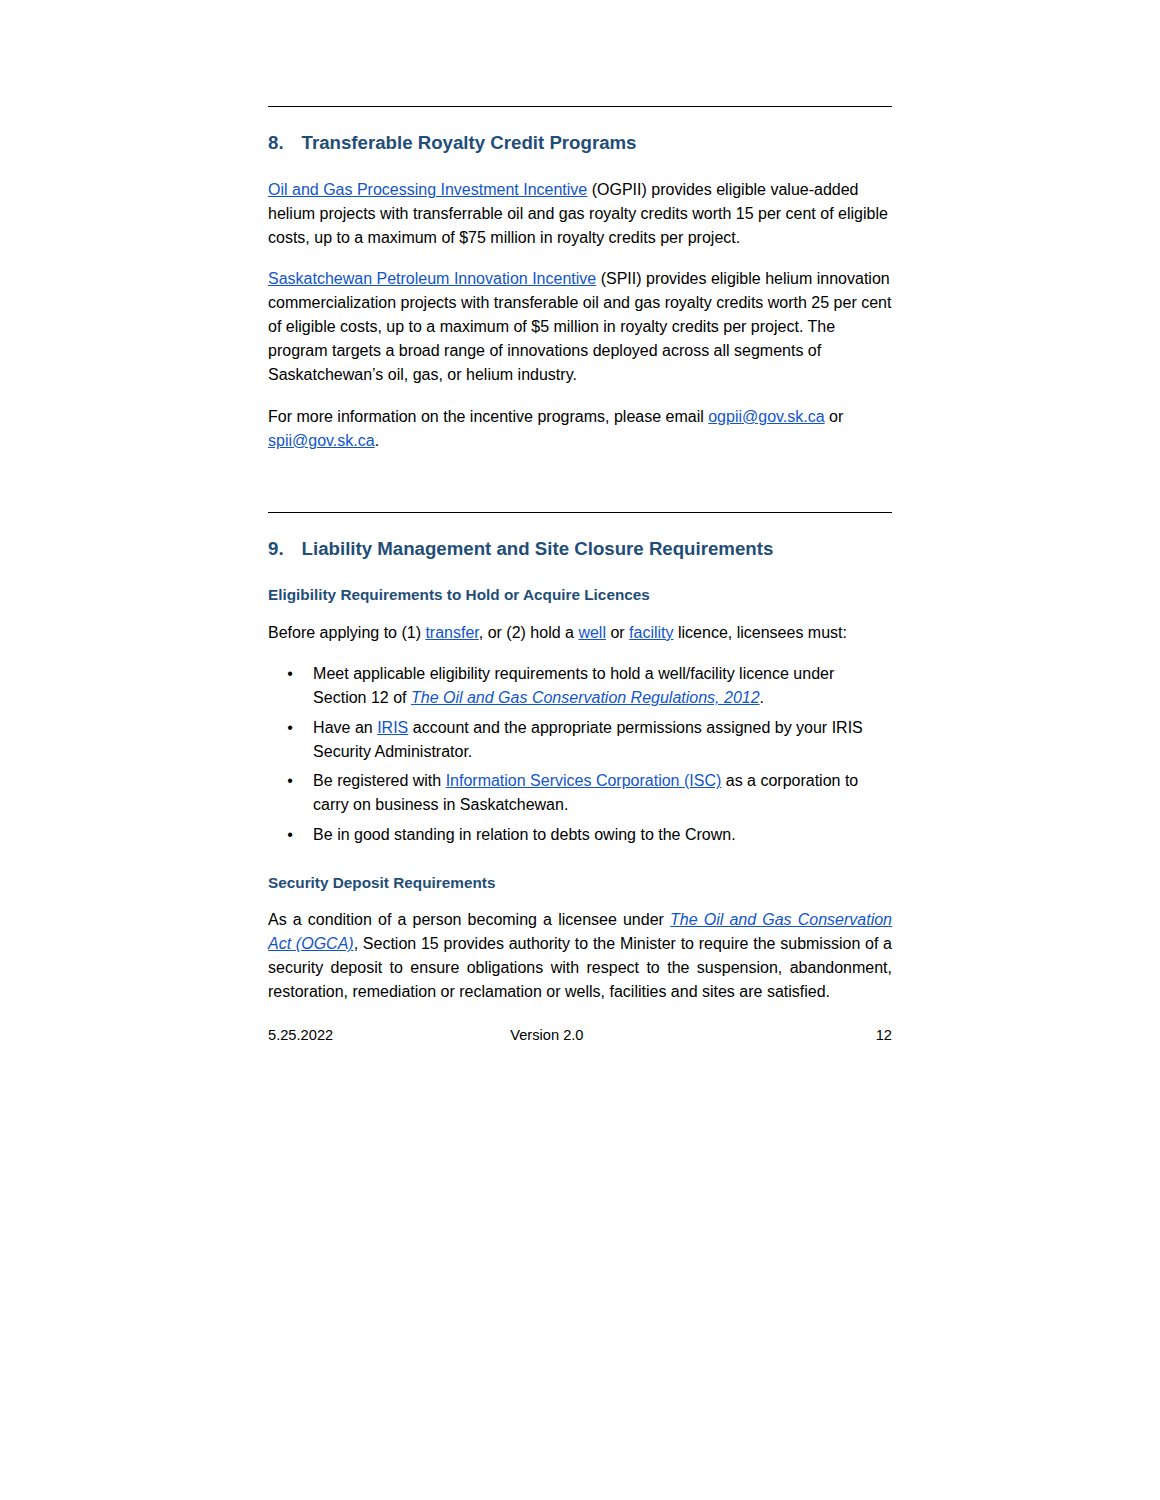8. Transferable Royalty Credit Programs
Oil and Gas Processing Investment Incentive (OGPII) provides eligible value-added helium projects with transferrable oil and gas royalty credits worth 15 per cent of eligible costs, up to a maximum of $75 million in royalty credits per project.
Saskatchewan Petroleum Innovation Incentive (SPII) provides eligible helium innovation commercialization projects with transferable oil and gas royalty credits worth 25 per cent of eligible costs, up to a maximum of $5 million in royalty credits per project. The program targets a broad range of innovations deployed across all segments of Saskatchewan’s oil, gas, or helium industry.
For more information on the incentive programs, please email ogpii@gov.sk.ca or spii@gov.sk.ca.
9. Liability Management and Site Closure Requirements
Eligibility Requirements to Hold or Acquire Licences
Before applying to (1) transfer, or (2) hold a well or facility licence, licensees must:
Meet applicable eligibility requirements to hold a well/facility licence under Section 12 of The Oil and Gas Conservation Regulations, 2012.
Have an IRIS account and the appropriate permissions assigned by your IRIS Security Administrator.
Be registered with Information Services Corporation (ISC) as a corporation to carry on business in Saskatchewan.
Be in good standing in relation to debts owing to the Crown.
Security Deposit Requirements
As a condition of a person becoming a licensee under The Oil and Gas Conservation Act (OGCA), Section 15 provides authority to the Minister to require the submission of a security deposit to ensure obligations with respect to the suspension, abandonment, restoration, remediation or reclamation or wells, facilities and sites are satisfied.
5.25.2022
Version 2.0
12